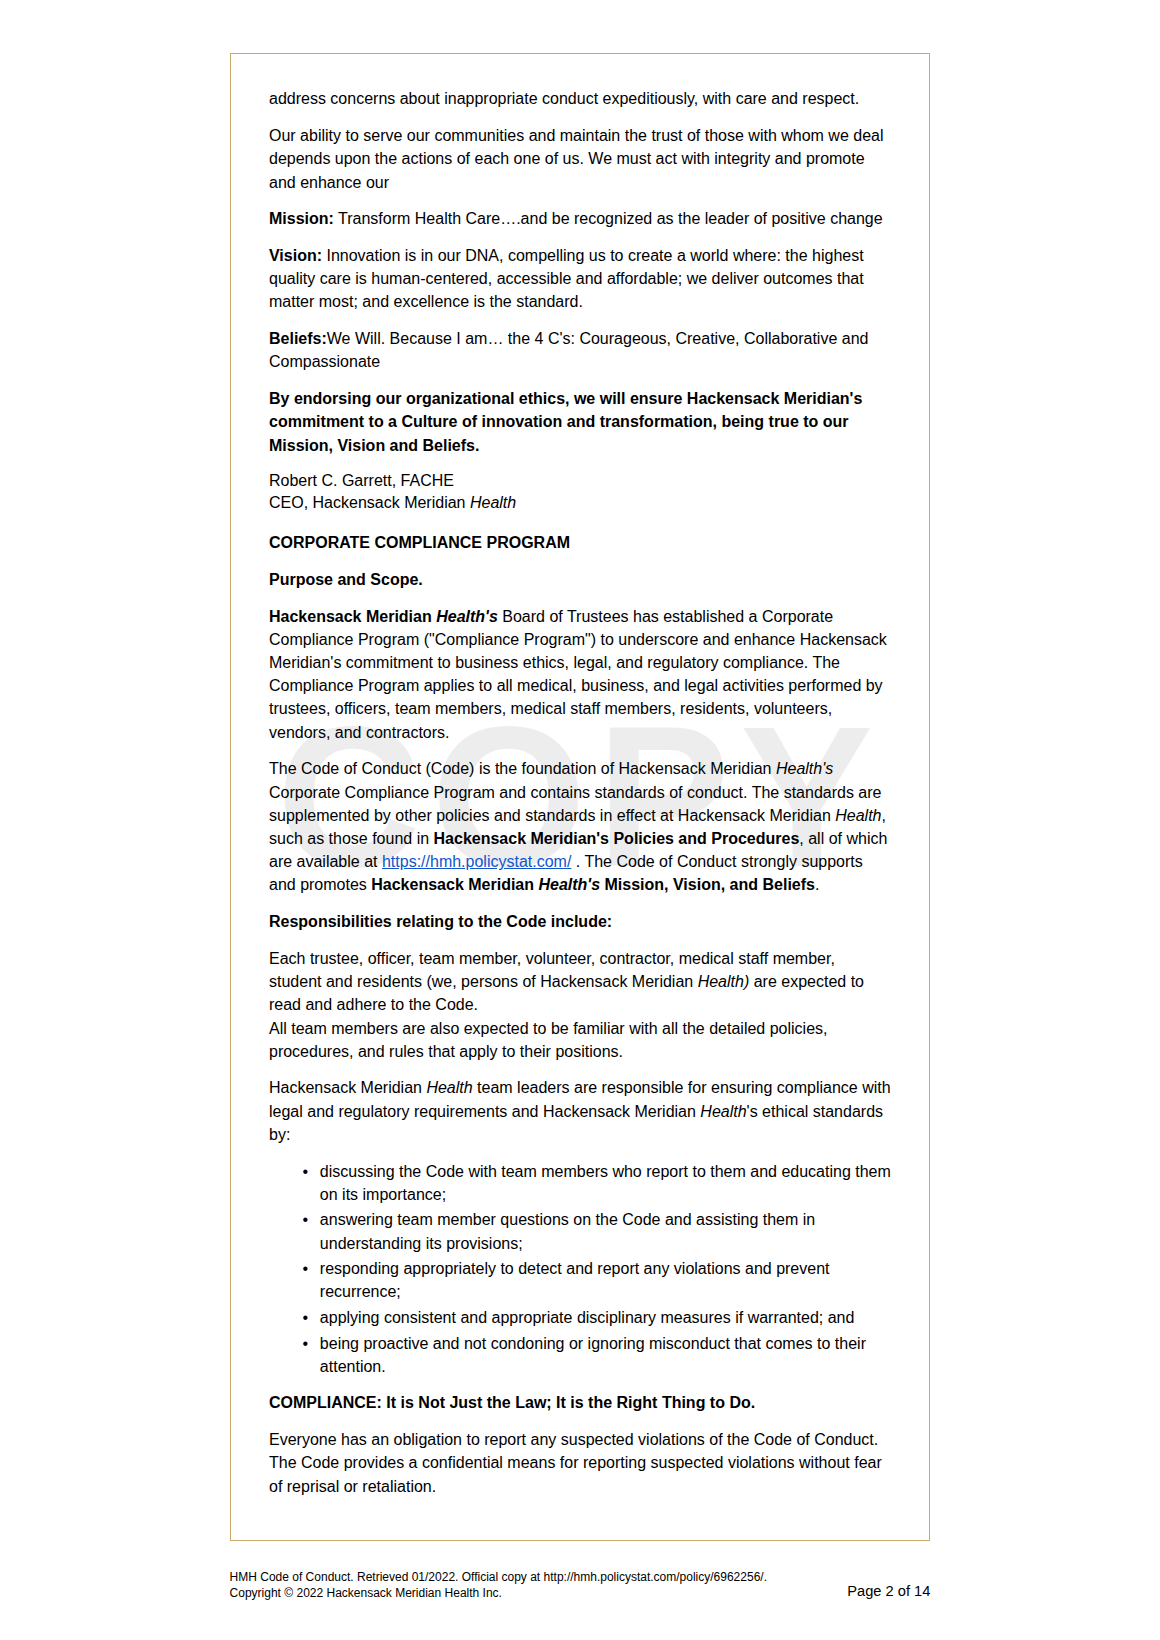COPY
address concerns about inappropriate conduct expeditiously, with care and respect.
Our ability to serve our communities and maintain the trust of those with whom we deal depends upon the actions of each one of us. We must act with integrity and promote and enhance our
Mission: Transform Health Care….and be recognized as the leader of positive change
Vision: Innovation is in our DNA, compelling us to create a world where: the highest quality care is human-centered, accessible and affordable; we deliver outcomes that matter most; and excellence is the standard.
Beliefs: We Will. Because I am… the 4 C's: Courageous, Creative, Collaborative and Compassionate
By endorsing our organizational ethics, we will ensure Hackensack Meridian's commitment to a Culture of innovation and transformation, being true to our Mission, Vision and Beliefs.
Robert C. Garrett, FACHE
CEO, Hackensack Meridian Health
CORPORATE COMPLIANCE PROGRAM
Purpose and Scope.
Hackensack Meridian Health's Board of Trustees has established a Corporate Compliance Program ("Compliance Program") to underscore and enhance Hackensack Meridian's commitment to business ethics, legal, and regulatory compliance. The Compliance Program applies to all medical, business, and legal activities performed by trustees, officers, team members, medical staff members, residents, volunteers, vendors, and contractors.
The Code of Conduct (Code) is the foundation of Hackensack Meridian Health's Corporate Compliance Program and contains standards of conduct. The standards are supplemented by other policies and standards in effect at Hackensack Meridian Health, such as those found in Hackensack Meridian's Policies and Procedures, all of which are available at https://hmh.policystat.com/ . The Code of Conduct strongly supports and promotes Hackensack Meridian Health's Mission, Vision, and Beliefs.
Responsibilities relating to the Code include:
Each trustee, officer, team member, volunteer, contractor, medical staff member, student and residents (we, persons of Hackensack Meridian Health) are expected to read and adhere to the Code.
All team members are also expected to be familiar with all the detailed policies, procedures, and rules that apply to their positions.
Hackensack Meridian Health team leaders are responsible for ensuring compliance with legal and regulatory requirements and Hackensack Meridian Health's ethical standards by:
discussing the Code with team members who report to them and educating them on its importance;
answering team member questions on the Code and assisting them in understanding its provisions;
responding appropriately to detect and report any violations and prevent recurrence;
applying consistent and appropriate disciplinary measures if warranted; and
being proactive and not condoning or ignoring misconduct that comes to their attention.
COMPLIANCE: It is Not Just the Law; It is the Right Thing to Do.
Everyone has an obligation to report any suspected violations of the Code of Conduct. The Code provides a confidential means for reporting suspected violations without fear of reprisal or retaliation.
HMH Code of Conduct. Retrieved 01/2022. Official copy at http://hmh.policystat.com/policy/6962256/. Copyright © 2022 Hackensack Meridian Health Inc.
Page 2 of 14